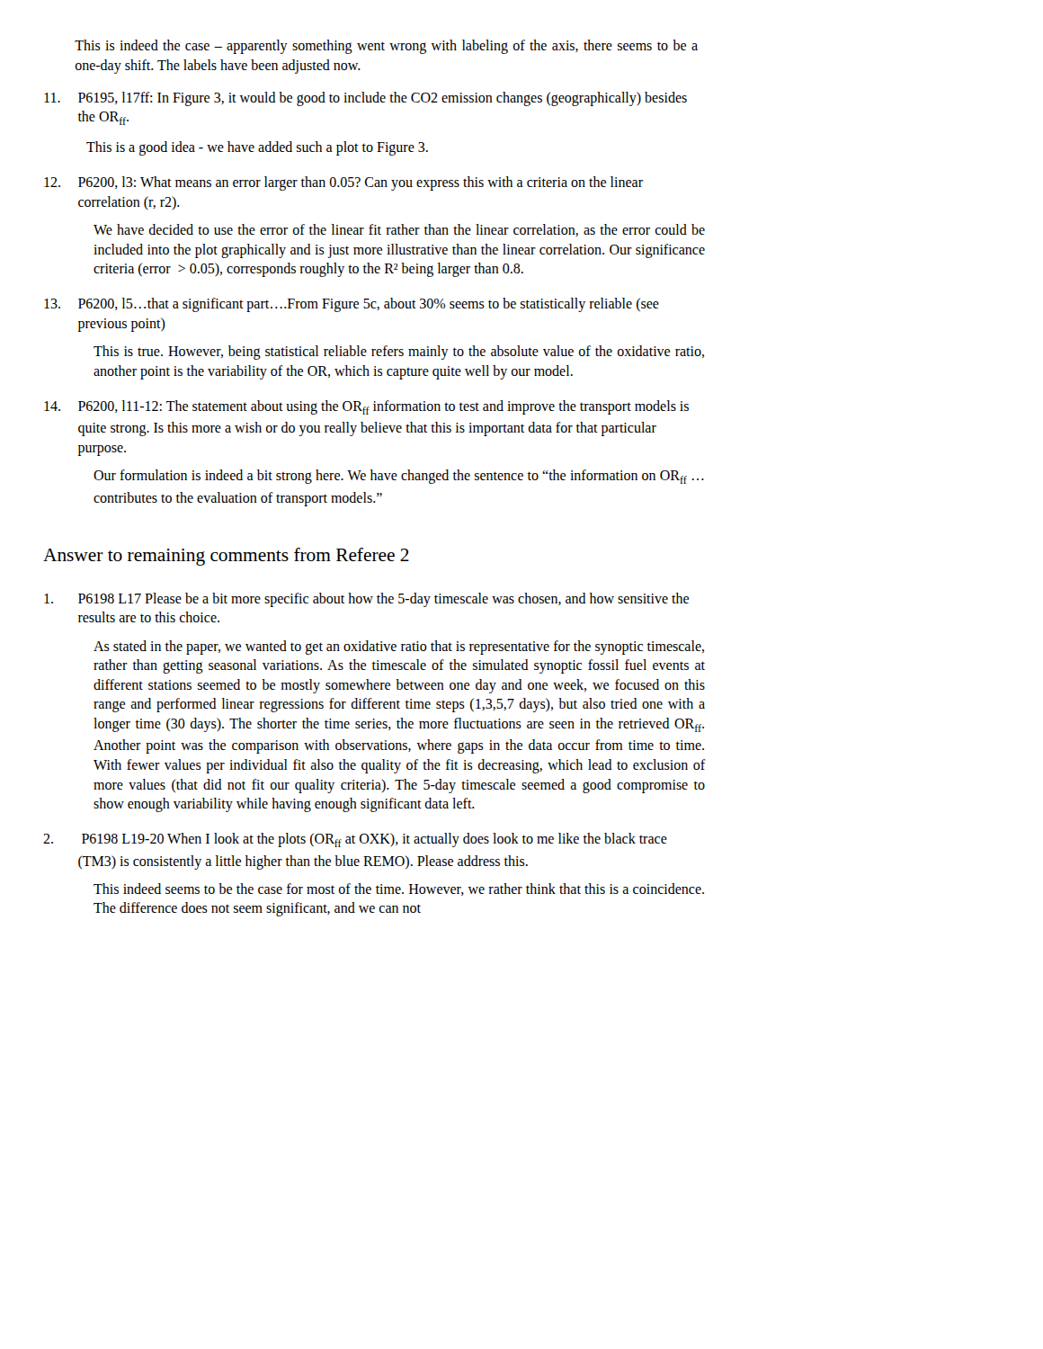This is indeed the case – apparently something went wrong with labeling of the axis, there seems to be a one-day shift. The labels have been adjusted now.
11.
P6195, l17ff: In Figure 3, it would be good to include the CO2 emission changes (geographically) besides the ORff.
This is a good idea - we have added such a plot to Figure 3.
12.
P6200, l3: What means an error larger than 0.05? Can you express this with a criteria on the linear correlation (r, r2).
We have decided to use the error of the linear fit rather than the linear correlation, as the error could be included into the plot graphically and is just more illustrative than the linear correlation. Our significance criteria (error > 0.05), corresponds roughly to the R² being larger than 0.8.
13.
P6200, l5…that a significant part….From Figure 5c, about 30% seems to be statistically reliable (see previous point)
This is true. However, being statistical reliable refers mainly to the absolute value of the oxidative ratio, another point is the variability of the OR, which is capture quite well by our model.
14.
P6200, l11-12: The statement about using the ORff information to test and improve the transport models is quite strong. Is this more a wish or do you really believe that this is important data for that particular purpose.
Our formulation is indeed a bit strong here. We have changed the sentence to “the information on ORff …contributes to the evaluation of transport models.”
Answer to remaining comments from Referee 2
1.
P6198 L17 Please be a bit more specific about how the 5-day timescale was chosen, and how sensitive the results are to this choice.
As stated in the paper, we wanted to get an oxidative ratio that is representative for the synoptic timescale, rather than getting seasonal variations. As the timescale of the simulated synoptic fossil fuel events at different stations seemed to be mostly somewhere between one day and one week, we focused on this range and performed linear regressions for different time steps (1,3,5,7 days), but also tried one with a longer time (30 days). The shorter the time series, the more fluctuations are seen in the retrieved ORff. Another point was the comparison with observations, where gaps in the data occur from time to time. With fewer values per individual fit also the quality of the fit is decreasing, which lead to exclusion of more values (that did not fit our quality criteria). The 5-day timescale seemed a good compromise to show enough variability while having enough significant data left.
2.
P6198 L19-20 When I look at the plots (ORff at OXK), it actually does look to me like the black trace (TM3) is consistently a little higher than the blue REMO). Please address this.
This indeed seems to be the case for most of the time. However, we rather think that this is a coincidence. The difference does not seem significant, and we can not